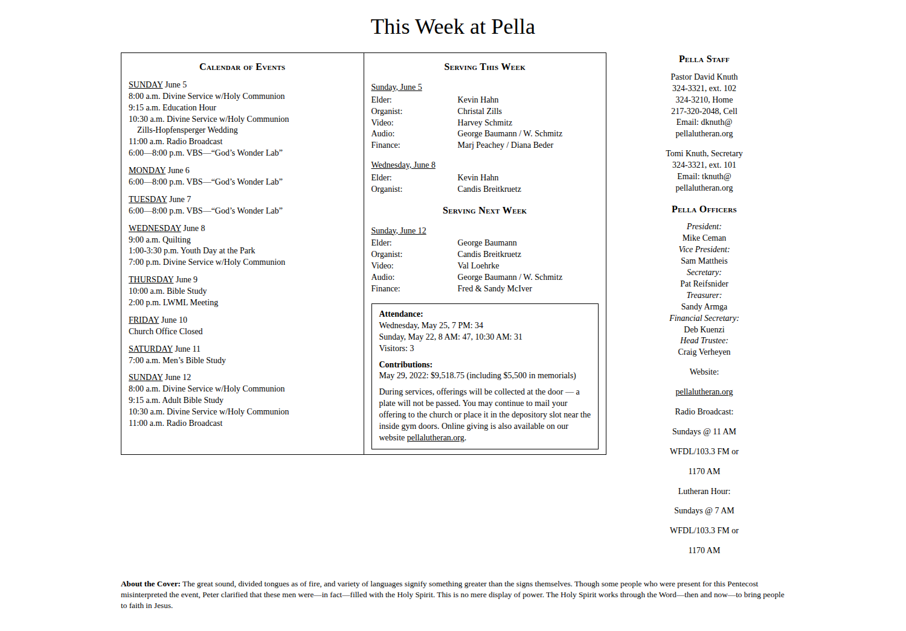This Week at Pella
Calendar of Events
SUNDAY June 5
8:00 a.m. Divine Service w/Holy Communion
9:15 a.m. Education Hour
10:30 a.m. Divine Service w/Holy Communion
Zills-Hopfensperger Wedding
11:00 a.m. Radio Broadcast
6:00—8:00 p.m. VBS—“God’s Wonder Lab”
MONDAY June 6
6:00—8:00 p.m. VBS—“God’s Wonder Lab”
TUESDAY June 7
6:00—8:00 p.m. VBS—“God’s Wonder Lab”
WEDNESDAY June 8
9:00 a.m. Quilting
1:00-3:30 p.m. Youth Day at the Park
7:00 p.m. Divine Service w/Holy Communion
THURSDAY June 9
10:00 a.m. Bible Study
2:00 p.m. LWML Meeting
FRIDAY June 10
Church Office Closed
SATURDAY June 11
7:00 a.m. Men’s Bible Study
SUNDAY June 12
8:00 a.m. Divine Service w/Holy Communion
9:15 a.m. Adult Bible Study
10:30 a.m. Divine Service w/Holy Communion
11:00 a.m. Radio Broadcast
Serving This Week
Sunday, June 5
| Elder: | Kevin Hahn |
| Organist: | Christal Zills |
| Video: | Harvey Schmitz |
| Audio: | George Baumann / W. Schmitz |
| Finance: | Marj Peachey / Diana Beder |
Wednesday, June 8
| Elder: | Kevin Hahn |
| Organist: | Candis Breitkruetz |
Serving Next Week
Sunday, June 12
| Elder: | George Baumann |
| Organist: | Candis Breitkruetz |
| Video: | Val Loehrke |
| Audio: | George Baumann / W. Schmitz |
| Finance: | Fred & Sandy McIver |
Attendance:
Wednesday, May 25, 7 PM: 34
Sunday, May 22, 8 AM: 47, 10:30 AM: 31
Visitors: 3
Contributions:
May 29, 2022: $9,518.75 (including $5,500 in memorials)
During services, offerings will be collected at the door — a plate will not be passed. You may continue to mail your offering to the church or place it in the depository slot near the inside gym doors. Online giving is also available on our website pellalutheran.org.
Pella Staff
Pastor David Knuth
324-3321, ext. 102
324-3210, Home
217-320-2048, Cell
Email: dknuth@
pellalutheran.org
Tomi Knuth, Secretary
324-3321, ext. 101
Email: tknuth@
pellalutheran.org
Pella Officers
President:
Mike Ceman
Vice President:
Sam Mattheis
Secretary:
Pat Reifsnider
Treasurer:
Sandy Armga
Financial Secretary:
Deb Kuenzi
Head Trustee:
Craig Verheyen
Website:
pellalutheran.org
Radio Broadcast:
Sundays @ 11 AM
WFDL/103.3 FM or
1170 AM
Lutheran Hour:
Sundays @ 7 AM
WFDL/103.3 FM or
1170 AM
About the Cover: The great sound, divided tongues as of fire, and variety of languages signify something greater than the signs themselves. Though some people who were present for this Pentecost misinterpreted the event, Peter clarified that these men were—in fact—filled with the Holy Spirit. This is no mere display of power. The Holy Spirit works through the Word—then and now—to bring people to faith in Jesus.